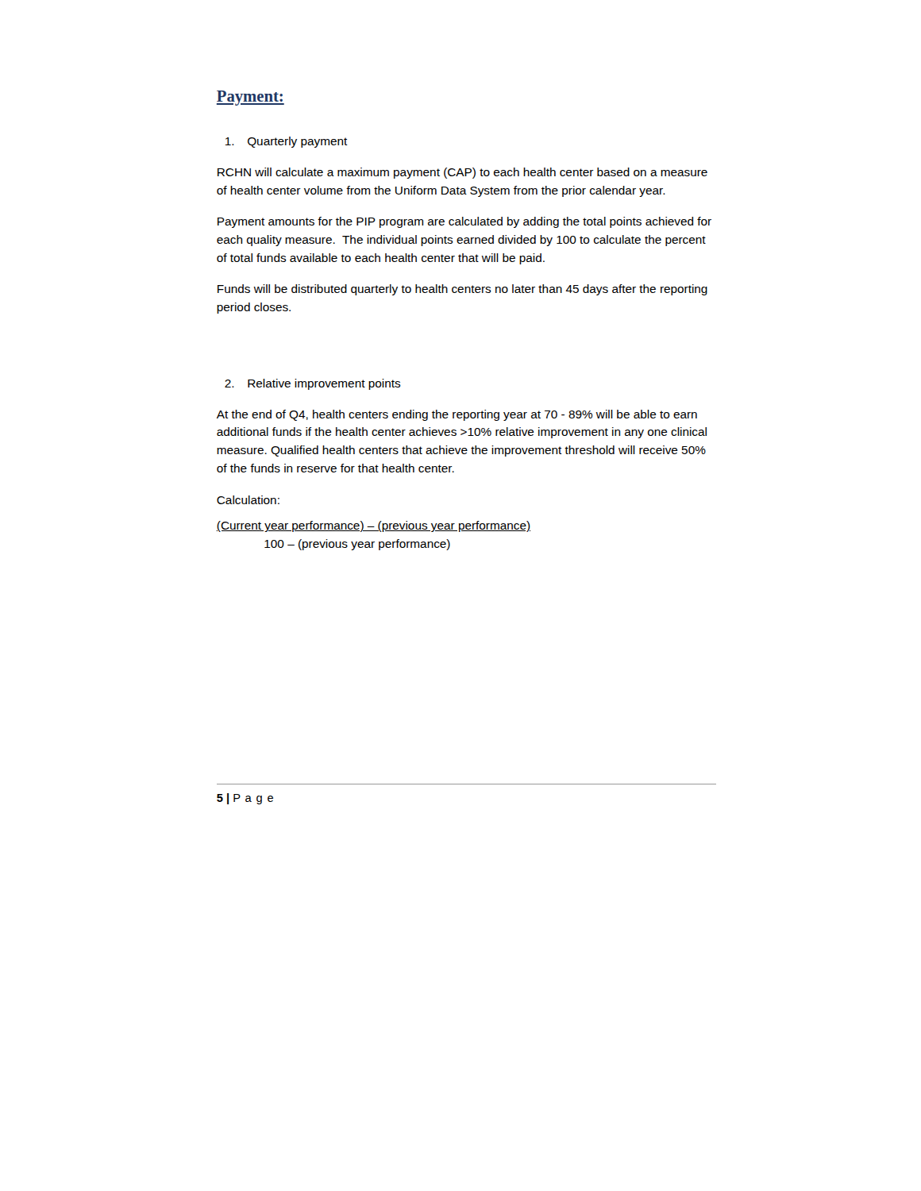Redwood Community
Health Network
Payment:
Quarterly payment
RCHN will calculate a maximum payment (CAP) to each health center based on a measure of health center volume from the Uniform Data System from the prior calendar year.
Payment amounts for the PIP program are calculated by adding the total points achieved for each quality measure. The individual points earned divided by 100 to calculate the percent of total funds available to each health center that will be paid.
Funds will be distributed quarterly to health centers no later than 45 days after the reporting period closes.
Relative improvement points
At the end of Q4, health centers ending the reporting year at 70 - 89% will be able to earn additional funds if the health center achieves >10% relative improvement in any one clinical measure. Qualified health centers that achieve the improvement threshold will receive 50% of the funds in reserve for that health center.
Calculation:
(Current year performance) – (previous year performance) 100 – (previous year performance)
5 | P a g e